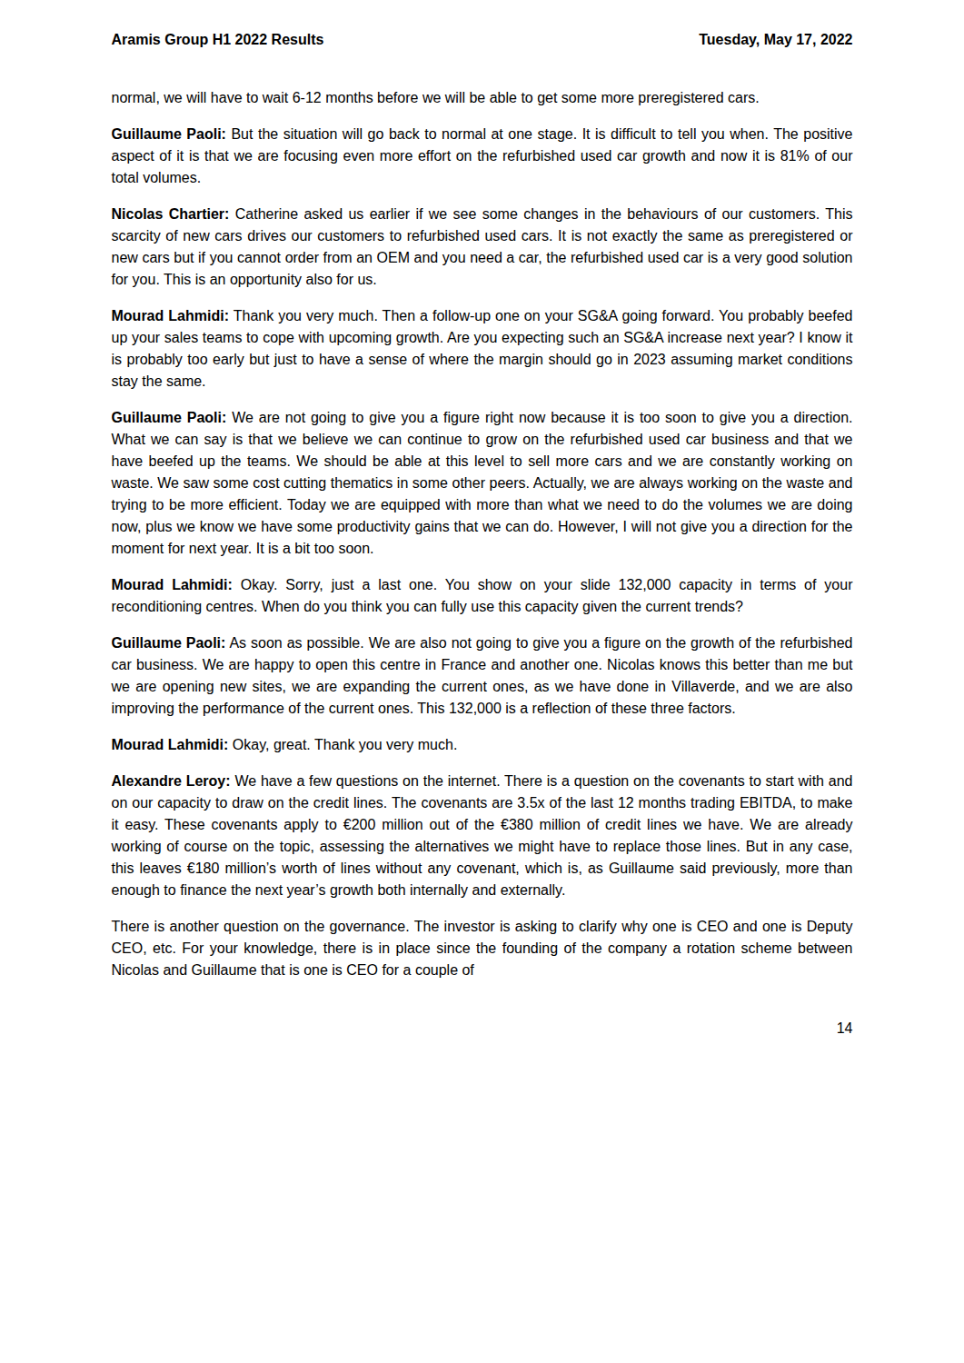Aramis Group H1 2022 Results
Tuesday, May 17, 2022
normal, we will have to wait 6-12 months before we will be able to get some more preregistered cars.
Guillaume Paoli: But the situation will go back to normal at one stage. It is difficult to tell you when. The positive aspect of it is that we are focusing even more effort on the refurbished used car growth and now it is 81% of our total volumes.
Nicolas Chartier: Catherine asked us earlier if we see some changes in the behaviours of our customers. This scarcity of new cars drives our customers to refurbished used cars. It is not exactly the same as preregistered or new cars but if you cannot order from an OEM and you need a car, the refurbished used car is a very good solution for you. This is an opportunity also for us.
Mourad Lahmidi: Thank you very much. Then a follow-up one on your SG&A going forward. You probably beefed up your sales teams to cope with upcoming growth. Are you expecting such an SG&A increase next year? I know it is probably too early but just to have a sense of where the margin should go in 2023 assuming market conditions stay the same.
Guillaume Paoli: We are not going to give you a figure right now because it is too soon to give you a direction. What we can say is that we believe we can continue to grow on the refurbished used car business and that we have beefed up the teams. We should be able at this level to sell more cars and we are constantly working on waste. We saw some cost cutting thematics in some other peers. Actually, we are always working on the waste and trying to be more efficient. Today we are equipped with more than what we need to do the volumes we are doing now, plus we know we have some productivity gains that we can do. However, I will not give you a direction for the moment for next year. It is a bit too soon.
Mourad Lahmidi: Okay. Sorry, just a last one. You show on your slide 132,000 capacity in terms of your reconditioning centres. When do you think you can fully use this capacity given the current trends?
Guillaume Paoli: As soon as possible. We are also not going to give you a figure on the growth of the refurbished car business. We are happy to open this centre in France and another one. Nicolas knows this better than me but we are opening new sites, we are expanding the current ones, as we have done in Villaverde, and we are also improving the performance of the current ones. This 132,000 is a reflection of these three factors.
Mourad Lahmidi: Okay, great. Thank you very much.
Alexandre Leroy: We have a few questions on the internet. There is a question on the covenants to start with and on our capacity to draw on the credit lines. The covenants are 3.5x of the last 12 months trading EBITDA, to make it easy. These covenants apply to €200 million out of the €380 million of credit lines we have. We are already working of course on the topic, assessing the alternatives we might have to replace those lines. But in any case, this leaves €180 million’s worth of lines without any covenant, which is, as Guillaume said previously, more than enough to finance the next year’s growth both internally and externally.
There is another question on the governance. The investor is asking to clarify why one is CEO and one is Deputy CEO, etc. For your knowledge, there is in place since the founding of the company a rotation scheme between Nicolas and Guillaume that is one is CEO for a couple of
14